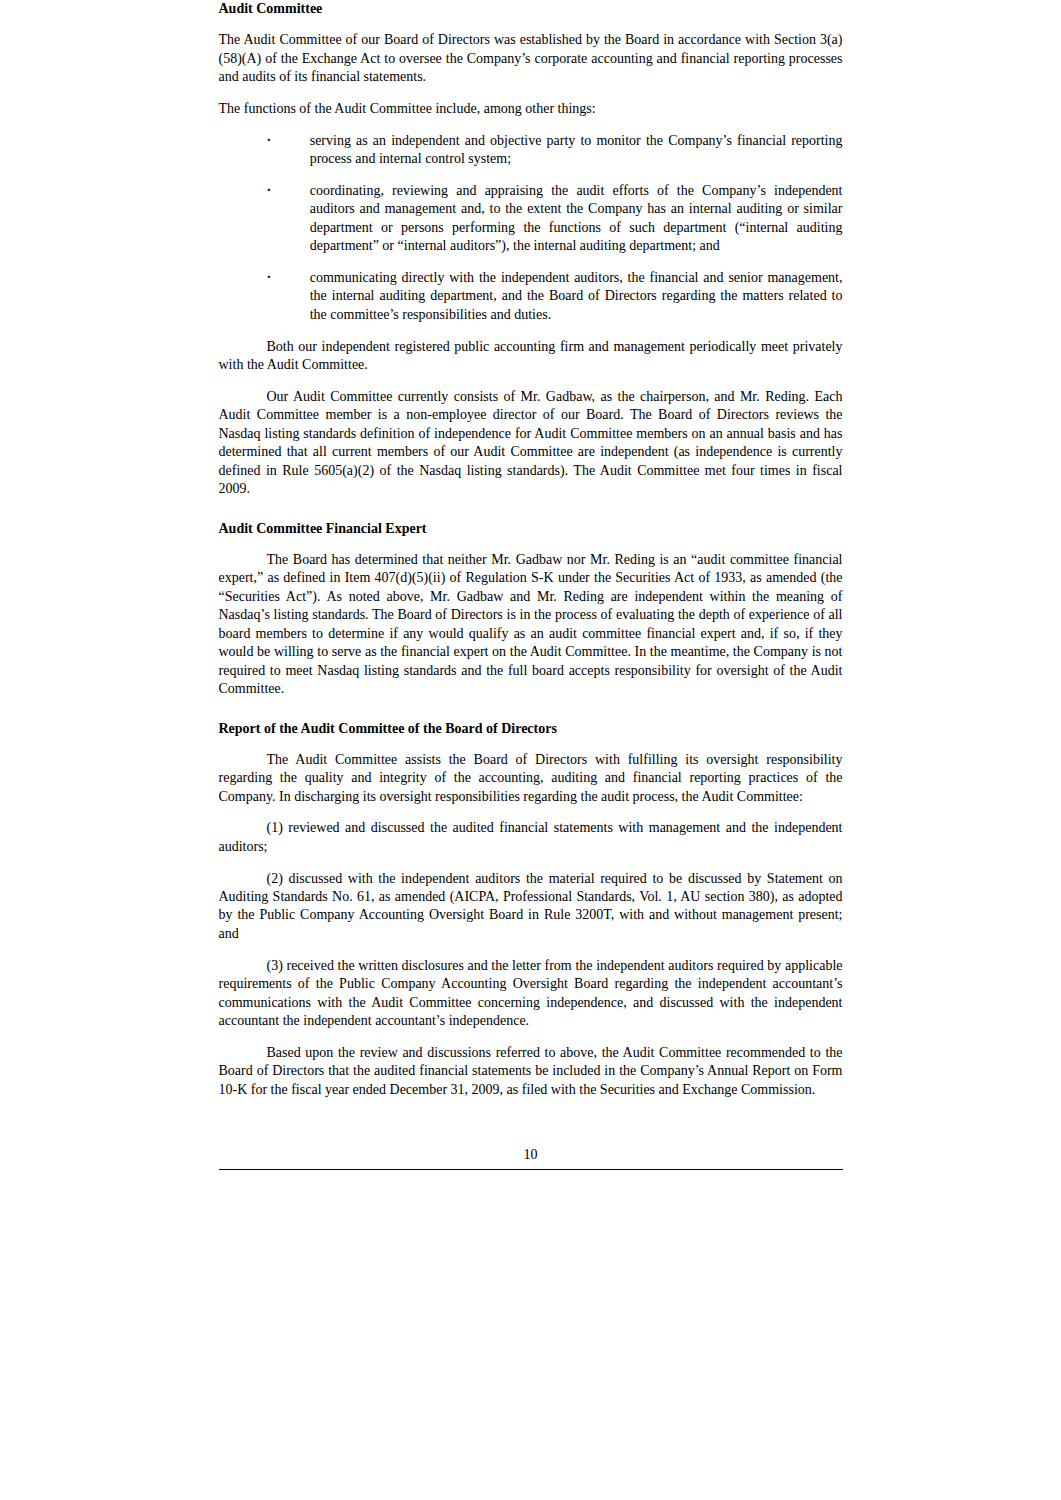Audit Committee
The Audit Committee of our Board of Directors was established by the Board in accordance with Section 3(a)(58)(A) of the Exchange Act to oversee the Company’s corporate accounting and financial reporting processes and audits of its financial statements.
The functions of the Audit Committee include, among other things:
serving as an independent and objective party to monitor the Company’s financial reporting process and internal control system;
coordinating, reviewing and appraising the audit efforts of the Company’s independent auditors and management and, to the extent the Company has an internal auditing or similar department or persons performing the functions of such department (“internal auditing department” or “internal auditors”), the internal auditing department; and
communicating directly with the independent auditors, the financial and senior management, the internal auditing department, and the Board of Directors regarding the matters related to the committee’s responsibilities and duties.
Both our independent registered public accounting firm and management periodically meet privately with the Audit Committee.
Our Audit Committee currently consists of Mr. Gadbaw, as the chairperson, and Mr. Reding. Each Audit Committee member is a non-employee director of our Board. The Board of Directors reviews the Nasdaq listing standards definition of independence for Audit Committee members on an annual basis and has determined that all current members of our Audit Committee are independent (as independence is currently defined in Rule 5605(a)(2) of the Nasdaq listing standards). The Audit Committee met four times in fiscal 2009.
Audit Committee Financial Expert
The Board has determined that neither Mr. Gadbaw nor Mr. Reding is an “audit committee financial expert,” as defined in Item 407(d)(5)(ii) of Regulation S-K under the Securities Act of 1933, as amended (the “Securities Act”). As noted above, Mr. Gadbaw and Mr. Reding are independent within the meaning of Nasdaq’s listing standards. The Board of Directors is in the process of evaluating the depth of experience of all board members to determine if any would qualify as an audit committee financial expert and, if so, if they would be willing to serve as the financial expert on the Audit Committee. In the meantime, the Company is not required to meet Nasdaq listing standards and the full board accepts responsibility for oversight of the Audit Committee.
Report of the Audit Committee of the Board of Directors
The Audit Committee assists the Board of Directors with fulfilling its oversight responsibility regarding the quality and integrity of the accounting, auditing and financial reporting practices of the Company. In discharging its oversight responsibilities regarding the audit process, the Audit Committee:
(1) reviewed and discussed the audited financial statements with management and the independent auditors;
(2) discussed with the independent auditors the material required to be discussed by Statement on Auditing Standards No. 61, as amended (AICPA, Professional Standards, Vol. 1, AU section 380), as adopted by the Public Company Accounting Oversight Board in Rule 3200T, with and without management present; and
(3) received the written disclosures and the letter from the independent auditors required by applicable requirements of the Public Company Accounting Oversight Board regarding the independent accountant’s communications with the Audit Committee concerning independence, and discussed with the independent accountant the independent accountant’s independence.
Based upon the review and discussions referred to above, the Audit Committee recommended to the Board of Directors that the audited financial statements be included in the Company’s Annual Report on Form 10-K for the fiscal year ended December 31, 2009, as filed with the Securities and Exchange Commission.
10